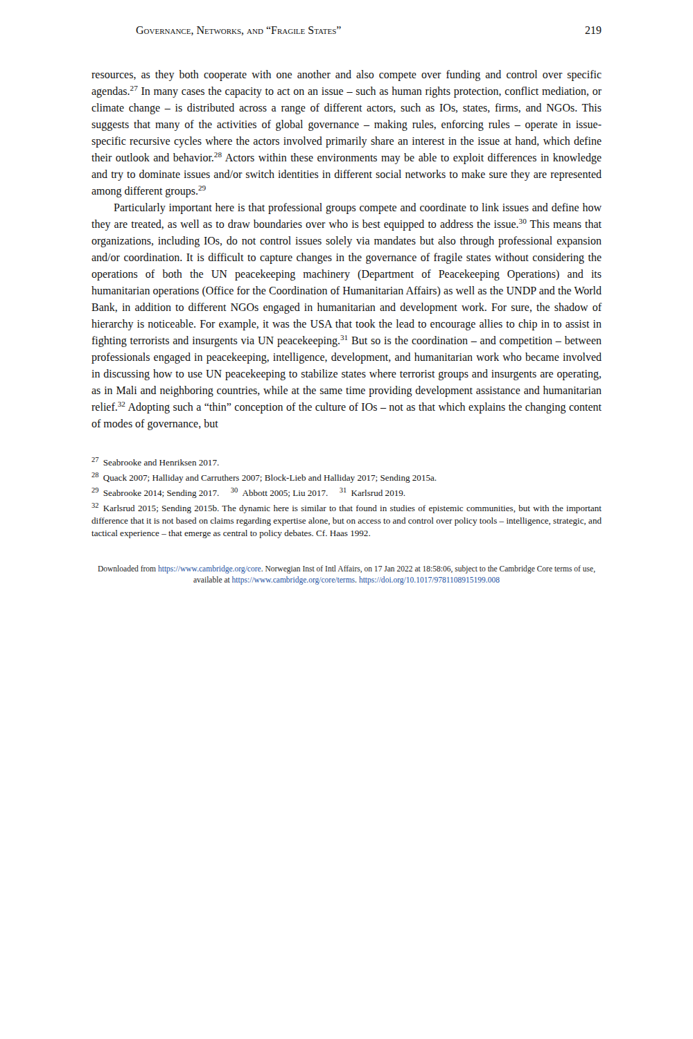Governance, Networks, and “Fragile States”
219
resources, as they both cooperate with one another and also compete over funding and control over specific agendas.27 In many cases the capacity to act on an issue – such as human rights protection, conflict mediation, or climate change – is distributed across a range of different actors, such as IOs, states, firms, and NGOs. This suggests that many of the activities of global governance – making rules, enforcing rules – operate in issue-specific recursive cycles where the actors involved primarily share an interest in the issue at hand, which define their outlook and behavior.28 Actors within these environments may be able to exploit differences in knowledge and try to dominate issues and/or switch identities in different social networks to make sure they are represented among different groups.29
Particularly important here is that professional groups compete and coordinate to link issues and define how they are treated, as well as to draw boundaries over who is best equipped to address the issue.30 This means that organizations, including IOs, do not control issues solely via mandates but also through professional expansion and/or coordination. It is difficult to capture changes in the governance of fragile states without considering the operations of both the UN peacekeeping machinery (Department of Peacekeeping Operations) and its humanitarian operations (Office for the Coordination of Humanitarian Affairs) as well as the UNDP and the World Bank, in addition to different NGOs engaged in humanitarian and development work. For sure, the shadow of hierarchy is noticeable. For example, it was the USA that took the lead to encourage allies to chip in to assist in fighting terrorists and insurgents via UN peacekeeping.31 But so is the coordination – and competition – between professionals engaged in peacekeeping, intelligence, development, and humanitarian work who became involved in discussing how to use UN peacekeeping to stabilize states where terrorist groups and insurgents are operating, as in Mali and neighboring countries, while at the same time providing development assistance and humanitarian relief.32 Adopting such a “thin” conception of the culture of IOs – not as that which explains the changing content of modes of governance, but
27 Seabrooke and Henriksen 2017.
28 Quack 2007; Halliday and Carruthers 2007; Block-Lieb and Halliday 2017; Sending 2015a.
29 Seabrooke 2014; Sending 2017. 30 Abbott 2005; Liu 2017. 31 Karlsrud 2019.
32 Karlsrud 2015; Sending 2015b. The dynamic here is similar to that found in studies of epistemic communities, but with the important difference that it is not based on claims regarding expertise alone, but on access to and control over policy tools – intelligence, strategic, and tactical experience – that emerge as central to policy debates. Cf. Haas 1992.
Downloaded from https://www.cambridge.org/core. Norwegian Inst of Intl Affairs, on 17 Jan 2022 at 18:58:06, subject to the Cambridge Core terms of use, available at https://www.cambridge.org/core/terms. https://doi.org/10.1017/9781108915199.008